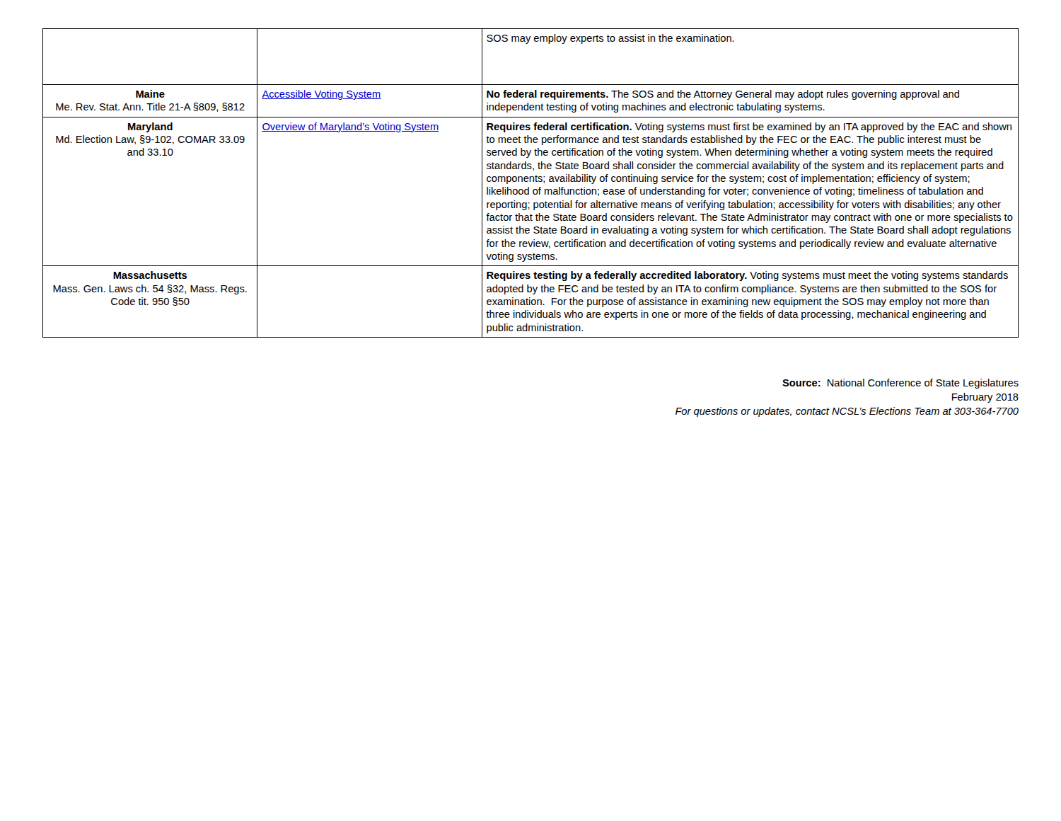| | | SOS may employ experts to assist in the examination. |
| Maine Me. Rev. Stat. Ann. Title 21-A §809, §812 | Accessible Voting System | No federal requirements. The SOS and the Attorney General may adopt rules governing approval and independent testing of voting machines and electronic tabulating systems. |
| Maryland Md. Election Law, §9-102, COMAR 33.09 and 33.10 | Overview of Maryland’s Voting System | Requires federal certification. Voting systems must first be examined by an ITA approved by the EAC and shown to meet the performance and test standards established by the FEC or the EAC. The public interest must be served by the certification of the voting system. When determining whether a voting system meets the required standards, the State Board shall consider the commercial availability of the system and its replacement parts and components; availability of continuing service for the system; cost of implementation; efficiency of system; likelihood of malfunction; ease of understanding for voter; convenience of voting; timeliness of tabulation and reporting; potential for alternative means of verifying tabulation; accessibility for voters with disabilities; any other factor that the State Board considers relevant. The State Administrator may contract with one or more specialists to assist the State Board in evaluating a voting system for which certification. The State Board shall adopt regulations for the review, certification and decertification of voting systems and periodically review and evaluate alternative voting systems. |
| Massachusetts Mass. Gen. Laws ch. 54 §32, Mass. Regs. Code tit. 950 §50 | | Requires testing by a federally accredited laboratory. Voting systems must meet the voting systems standards adopted by the FEC and be tested by an ITA to confirm compliance. Systems are then submitted to the SOS for examination. For the purpose of assistance in examining new equipment the SOS may employ not more than three individuals who are experts in one or more of the fields of data processing, mechanical engineering and public administration. |
Source: National Conference of State Legislatures
February 2018
For questions or updates, contact NCSL’s Elections Team at 303-364-7700